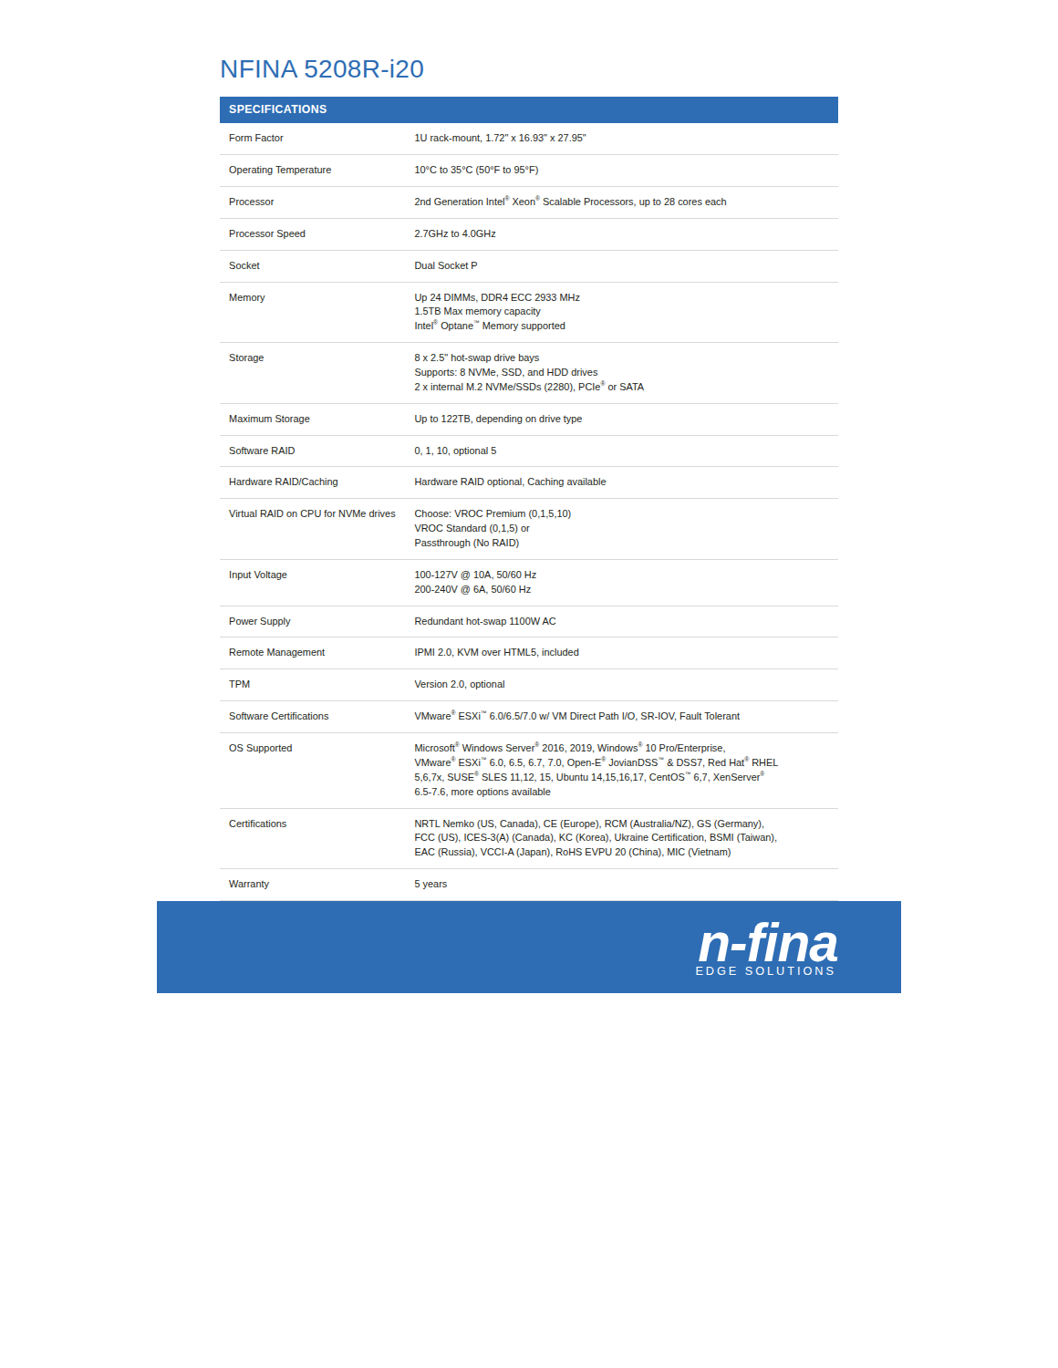NFINA 5208R-i20
| SPECIFICATIONS |
| --- |
| Form Factor | 1U rack-mount, 1.72" x 16.93" x 27.95" |
| Operating Temperature | 10°C to 35°C (50°F to 95°F) |
| Processor | 2nd Generation Intel ® Xeon ® Scalable Processors, up to 28 cores each |
| Processor Speed | 2.7GHz to 4.0GHz |
| Socket | Dual Socket P |
| Memory | Up 24 DIMMs, DDR4 ECC 2933 MHz 1.5TB Max memory capacity Intel ® Optane ™ Memory supported |
| Storage | 8 x 2.5" hot-swap drive bays Supports: 8 NVMe, SSD, and HDD drives 2 x internal M.2 NVMe/SSDs (2280), PCIe ® or SATA |
| Maximum Storage | Up to 122TB, depending on drive type |
| Software RAID | 0, 1, 10, optional 5 |
| Hardware RAID/Caching | Hardware RAID optional, Caching available |
| Virtual RAID on CPU for NVMe drives | Choose: VROC Premium (0,1,5,10) VROC Standard (0,1,5) or Passthrough (No RAID) |
| Input Voltage | 100-127V @ 10A, 50/60 Hz 200-240V @ 6A, 50/60 Hz |
| Power Supply | Redundant hot-swap 1100W AC |
| Remote Management | IPMI 2.0, KVM over HTML5, included |
| TPM | Version 2.0, optional |
| Software Certifications | VMware ® ESXi ™ 6.0/6.5/7.0 w/ VM Direct Path I/O, SR-IOV, Fault Tolerant |
| OS Supported | Microsoft ® Windows Server ® 2016, 2019, Windows ® 10 Pro/Enterprise, VMware ® ESXi ™ 6.0, 6.5, 6.7, 7.0, Open-E ® JovianDSS ™ & DSS7, Red Hat ® RHEL 5,6,7x, SUSE ® SLES 11,12, 15, Ubuntu 14,15,16,17, CentOS ™ 6,7, XenServer ® 6.5-7.6, more options available |
| Certifications | NRTL Nemko (US, Canada), CE (Europe), RCM (Australia/NZ), GS (Germany), FCC (US), ICES-3(A) (Canada), KC (Korea), Ukraine Certification, BSMI (Taiwan), EAC (Russia), VCCI-A (Japan), RoHS EVPU 20 (China), MIC (Vietnam) |
| Warranty | 5 years |
n-fina
EDGE SOLUTIONS